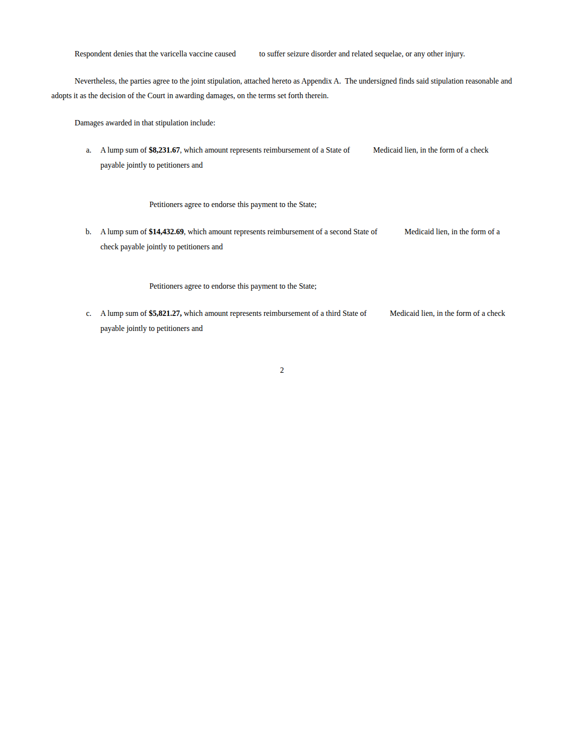Respondent denies that the varicella vaccine caused to suffer seizure disorder and related sequelae, or any other injury.
Nevertheless, the parties agree to the joint stipulation, attached hereto as Appendix A. The undersigned finds said stipulation reasonable and adopts it as the decision of the Court in awarding damages, on the terms set forth therein.
Damages awarded in that stipulation include:
A lump sum of $8,231.67, which amount represents reimbursement of a State of Medicaid lien, in the form of a check payable jointly to petitioners and
Petitioners agree to endorse this payment to the State;
A lump sum of $14,432.69, which amount represents reimbursement of a second State of Medicaid lien, in the form of a check payable jointly to petitioners and
Petitioners agree to endorse this payment to the State;
A lump sum of $5,821.27, which amount represents reimbursement of a third State of Medicaid lien, in the form of a check payable jointly to petitioners and
2